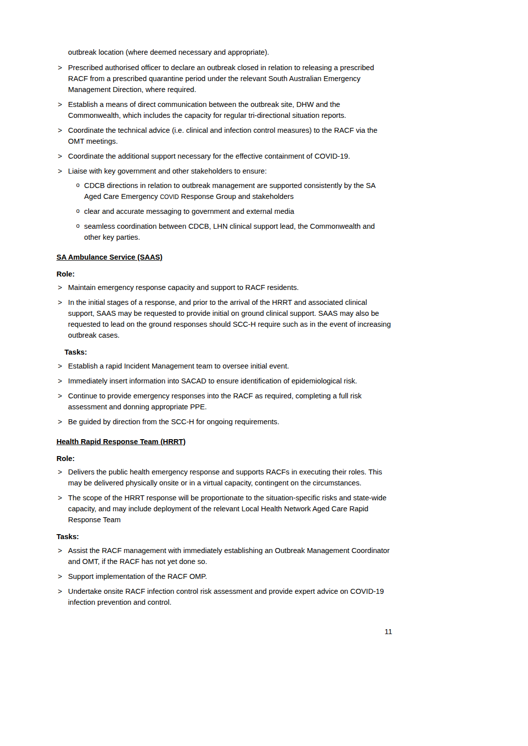outbreak location (where deemed necessary and appropriate).
Prescribed authorised officer to declare an outbreak closed in relation to releasing a prescribed RACF from a prescribed quarantine period under the relevant South Australian Emergency Management Direction, where required.
Establish a means of direct communication between the outbreak site, DHW and the Commonwealth, which includes the capacity for regular tri-directional situation reports.
Coordinate the technical advice (i.e. clinical and infection control measures) to the RACF via the OMT meetings.
Coordinate the additional support necessary for the effective containment of COVID-19.
Liaise with key government and other stakeholders to ensure:
CDCB directions in relation to outbreak management are supported consistently by the SA Aged Care Emergency COVID Response Group and stakeholders
clear and accurate messaging to government and external media
seamless coordination between CDCB, LHN clinical support lead, the Commonwealth and other key parties.
SA Ambulance Service (SAAS)
Role:
Maintain emergency response capacity and support to RACF residents.
In the initial stages of a response, and prior to the arrival of the HRRT and associated clinical support, SAAS may be requested to provide initial on ground clinical support. SAAS may also be requested to lead on the ground responses should SCC-H require such as in the event of increasing outbreak cases.
Tasks:
Establish a rapid Incident Management team to oversee initial event.
Immediately insert information into SACAD to ensure identification of epidemiological risk.
Continue to provide emergency responses into the RACF as required, completing a full risk assessment and donning appropriate PPE.
Be guided by direction from the SCC-H for ongoing requirements.
Health Rapid Response Team (HRRT)
Role:
Delivers the public health emergency response and supports RACFs in executing their roles. This may be delivered physically onsite or in a virtual capacity, contingent on the circumstances.
The scope of the HRRT response will be proportionate to the situation-specific risks and state-wide capacity, and may include deployment of the relevant Local Health Network Aged Care Rapid Response Team
Tasks:
Assist the RACF management with immediately establishing an Outbreak Management Coordinator and OMT, if the RACF has not yet done so.
Support implementation of the RACF OMP.
Undertake onsite RACF infection control risk assessment and provide expert advice on COVID-19 infection prevention and control.
11